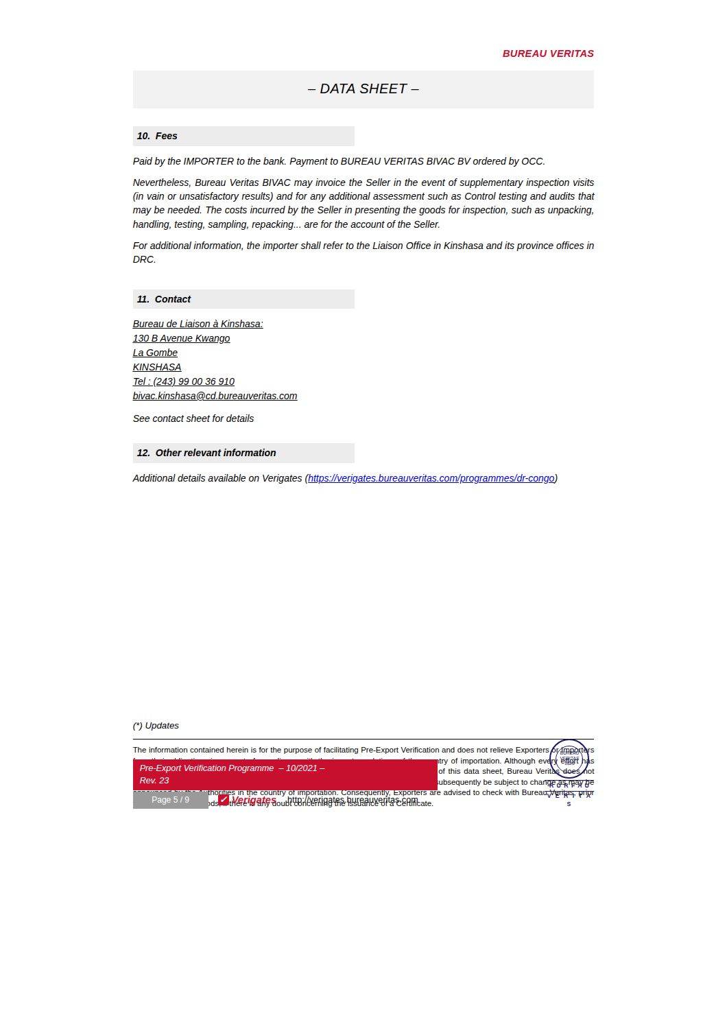BUREAU VERITAS
– DATA SHEET –
10. Fees
Paid by the IMPORTER to the bank. Payment to BUREAU VERITAS BIVAC BV ordered by OCC.
Nevertheless, Bureau Veritas BIVAC may invoice the Seller in the event of supplementary inspection visits (in vain or unsatisfactory results) and for any additional assessment such as Control testing and audits that may be needed. The costs incurred by the Seller in presenting the goods for inspection, such as unpacking, handling, testing, sampling, repacking... are for the account of the Seller.
For additional information, the importer shall refer to the Liaison Office in Kinshasa and its province offices in DRC.
11. Contact
Bureau de Liaison à Kinshasa:
130 B Avenue Kwango
La Gombe
KINSHASA
Tel : (243) 99 00 36 910
bivac.kinshasa@cd.bureauveritas.com
See contact sheet for details
12. Other relevant information
Additional details available on Verigates (https://verigates.bureauveritas.com/programmes/dr-congo)
(*) Updates
The information contained herein is for the purpose of facilitating Pre-Export Verification and does not relieve Exporters or Importers from their obligations in respect of compliance with the import regulations of the country of importation. Although every effort has been made to ensure the correctness of the information, as at the date of issuance of this data sheet, Bureau Veritas does not accept any responsibility for errors or omissions and, furthermore, the information may subsequently be subject to change as may be announced by the Authorities in the country of importation. Consequently, Exporters are advised to check with Bureau Veritas, prior to shipment of the goods, if there is any doubt concerning the issuance of a Certificate.
Pre-Export Verification Programme – 10/2021 –
Rev. 23
Page 5 / 9
✓Verigates
http://verigates.bureauveritas.com
BUREAU
VERITAS
1828
R U R F A U
V E R I T A S